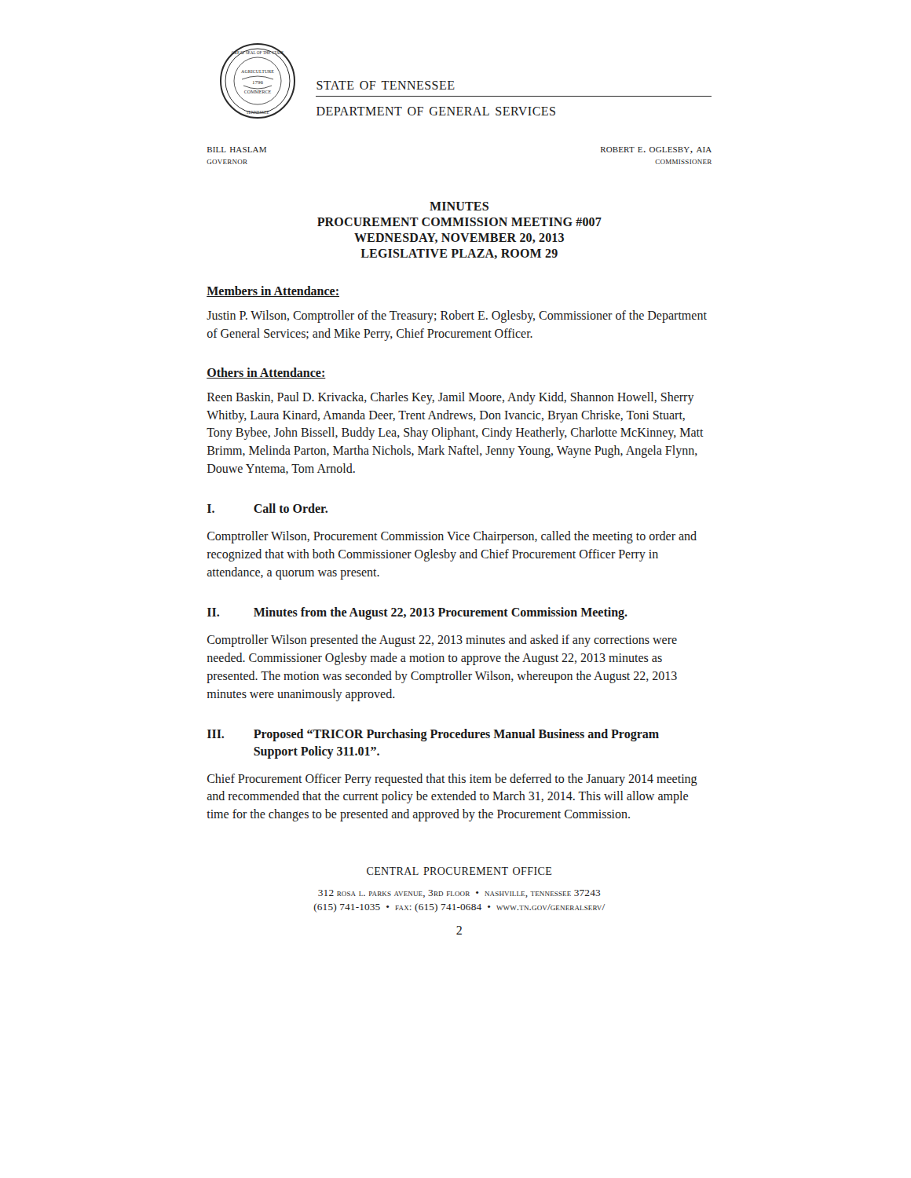GREAT SEAL OF THE STATE TENNESSEE AGRICULTURE COMMERCE 1796
STATE OF TENNESSEE
DEPARTMENT OF GENERAL SERVICES
BILL HASLAM
GOVERNOR
ROBERT E. OGLESBY, AIA
COMMISSIONER
MINUTES
PROCUREMENT COMMISSION MEETING #007
WEDNESDAY, NOVEMBER 20, 2013
LEGISLATIVE PLAZA, ROOM 29
Members in Attendance:
Justin P. Wilson, Comptroller of the Treasury; Robert E. Oglesby, Commissioner of the Department of General Services; and Mike Perry, Chief Procurement Officer.
Others in Attendance:
Reen Baskin, Paul D. Krivacka, Charles Key, Jamil Moore, Andy Kidd, Shannon Howell, Sherry Whitby, Laura Kinard, Amanda Deer, Trent Andrews, Don Ivancic, Bryan Chriske, Toni Stuart, Tony Bybee, John Bissell, Buddy Lea, Shay Oliphant, Cindy Heatherly, Charlotte McKinney, Matt Brimm, Melinda Parton, Martha Nichols, Mark Naftel, Jenny Young, Wayne Pugh, Angela Flynn, Douwe Yntema, Tom Arnold.
I.
Call to Order.
Comptroller Wilson, Procurement Commission Vice Chairperson, called the meeting to order and recognized that with both Commissioner Oglesby and Chief Procurement Officer Perry in attendance, a quorum was present.
II.
Minutes from the August 22, 2013 Procurement Commission Meeting.
Comptroller Wilson presented the August 22, 2013 minutes and asked if any corrections were needed. Commissioner Oglesby made a motion to approve the August 22, 2013 minutes as presented. The motion was seconded by Comptroller Wilson, whereupon the August 22, 2013 minutes were unanimously approved.
III.
Proposed “TRICOR Purchasing Procedures Manual Business and Program Support Policy 311.01”.
Chief Procurement Officer Perry requested that this item be deferred to the January 2014 meeting and recommended that the current policy be extended to March 31, 2014. This will allow ample time for the changes to be presented and approved by the Procurement Commission.
CENTRAL PROCUREMENT OFFICE
312 ROSA L. PARKS AVENUE, 3RD FLOOR • NASHVILLE, TENNESSEE 37243
(615) 741-1035 • FAX: (615) 741-0684 • WWW.TN.GOV/GENERALSERV/
2